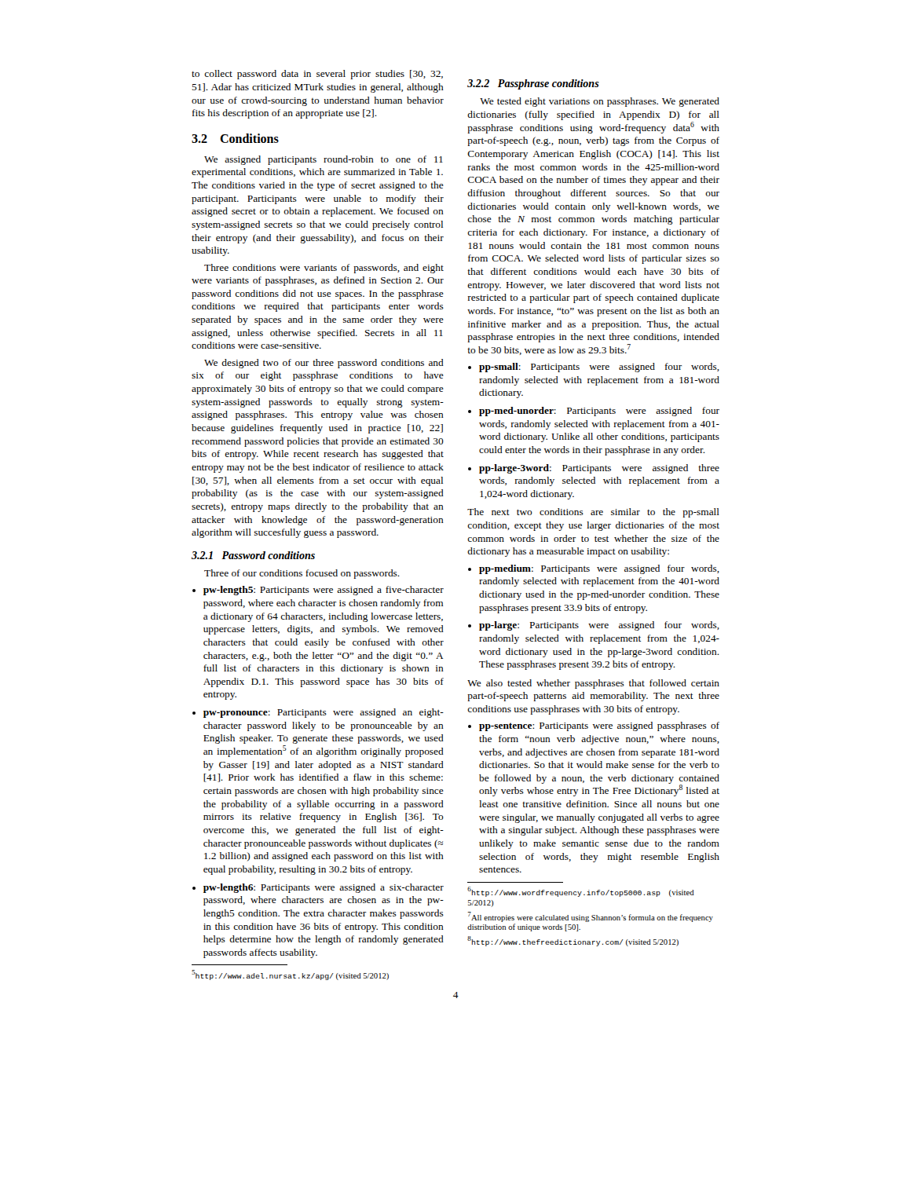to collect password data in several prior studies [30, 32, 51]. Adar has criticized MTurk studies in general, although our use of crowd-sourcing to understand human behavior fits his description of an appropriate use [2].
3.2 Conditions
We assigned participants round-robin to one of 11 experimental conditions, which are summarized in Table 1. The conditions varied in the type of secret assigned to the participant. Participants were unable to modify their assigned secret or to obtain a replacement. We focused on system-assigned secrets so that we could precisely control their entropy (and their guessability), and focus on their usability.
Three conditions were variants of passwords, and eight were variants of passphrases, as defined in Section 2. Our password conditions did not use spaces. In the passphrase conditions we required that participants enter words separated by spaces and in the same order they were assigned, unless otherwise specified. Secrets in all 11 conditions were case-sensitive.
We designed two of our three password conditions and six of our eight passphrase conditions to have approximately 30 bits of entropy so that we could compare system-assigned passwords to equally strong system-assigned passphrases. This entropy value was chosen because guidelines frequently used in practice [10, 22] recommend password policies that provide an estimated 30 bits of entropy. While recent research has suggested that entropy may not be the best indicator of resilience to attack [30, 57], when all elements from a set occur with equal probability (as is the case with our system-assigned secrets), entropy maps directly to the probability that an attacker with knowledge of the password-generation algorithm will succesfully guess a password.
3.2.1 Password conditions
Three of our conditions focused on passwords.
pw-length5: Participants were assigned a five-character password, where each character is chosen randomly from a dictionary of 64 characters, including lowercase letters, uppercase letters, digits, and symbols. We removed characters that could easily be confused with other characters, e.g., both the letter “O” and the digit “0.” A full list of characters in this dictionary is shown in Appendix D.1. This password space has 30 bits of entropy.
pw-pronounce: Participants were assigned an eight-character password likely to be pronounceable by an English speaker. To generate these passwords, we used an implementation5 of an algorithm originally proposed by Gasser [19] and later adopted as a NIST standard [41]. Prior work has identified a flaw in this scheme: certain passwords are chosen with high probability since the probability of a syllable occurring in a password mirrors its relative frequency in English [36]. To overcome this, we generated the full list of eight-character pronounceable passwords without duplicates (≈ 1.2 billion) and assigned each password on this list with equal probability, resulting in 30.2 bits of entropy.
pw-length6: Participants were assigned a six-character password, where characters are chosen as in the pw-length5 condition. The extra character makes passwords in this condition have 36 bits of entropy. This condition helps determine how the length of randomly generated passwords affects usability.
5 http://www.adel.nursat.kz/apg/ (visited 5/2012)
3.2.2 Passphrase conditions
We tested eight variations on passphrases. We generated dictionaries (fully specified in Appendix D) for all passphrase conditions using word-frequency data6 with part-of-speech (e.g., noun, verb) tags from the Corpus of Contemporary American English (COCA) [14]. This list ranks the most common words in the 425-million-word COCA based on the number of times they appear and their diffusion throughout different sources. So that our dictionaries would contain only well-known words, we chose the N most common words matching particular criteria for each dictionary. For instance, a dictionary of 181 nouns would contain the 181 most common nouns from COCA. We selected word lists of particular sizes so that different conditions would each have 30 bits of entropy. However, we later discovered that word lists not restricted to a particular part of speech contained duplicate words. For instance, “to” was present on the list as both an infinitive marker and as a preposition. Thus, the actual passphrase entropies in the next three conditions, intended to be 30 bits, were as low as 29.3 bits.7
pp-small: Participants were assigned four words, randomly selected with replacement from a 181-word dictionary.
pp-med-unorder: Participants were assigned four words, randomly selected with replacement from a 401-word dictionary. Unlike all other conditions, participants could enter the words in their passphrase in any order.
pp-large-3word: Participants were assigned three words, randomly selected with replacement from a 1,024-word dictionary.
The next two conditions are similar to the pp-small condition, except they use larger dictionaries of the most common words in order to test whether the size of the dictionary has a measurable impact on usability:
pp-medium: Participants were assigned four words, randomly selected with replacement from the 401-word dictionary used in the pp-med-unorder condition. These passphrases present 33.9 bits of entropy.
pp-large: Participants were assigned four words, randomly selected with replacement from the 1,024-word dictionary used in the pp-large-3word condition. These passphrases present 39.2 bits of entropy.
We also tested whether passphrases that followed certain part-of-speech patterns aid memorability. The next three conditions use passphrases with 30 bits of entropy.
pp-sentence: Participants were assigned passphrases of the form “noun verb adjective noun,” where nouns, verbs, and adjectives are chosen from separate 181-word dictionaries. So that it would make sense for the verb to be followed by a noun, the verb dictionary contained only verbs whose entry in The Free Dictionary8 listed at least one transitive definition. Since all nouns but one were singular, we manually conjugated all verbs to agree with a singular subject. Although these passphrases were unlikely to make semantic sense due to the random selection of words, they might resemble English sentences.
6 http://www.wordfrequency.info/top5000.asp (visited 5/2012)
7 All entropies were calculated using Shannon’s formula on the frequency distribution of unique words [50].
8 http://www.thefreedictionary.com/ (visited 5/2012)
4